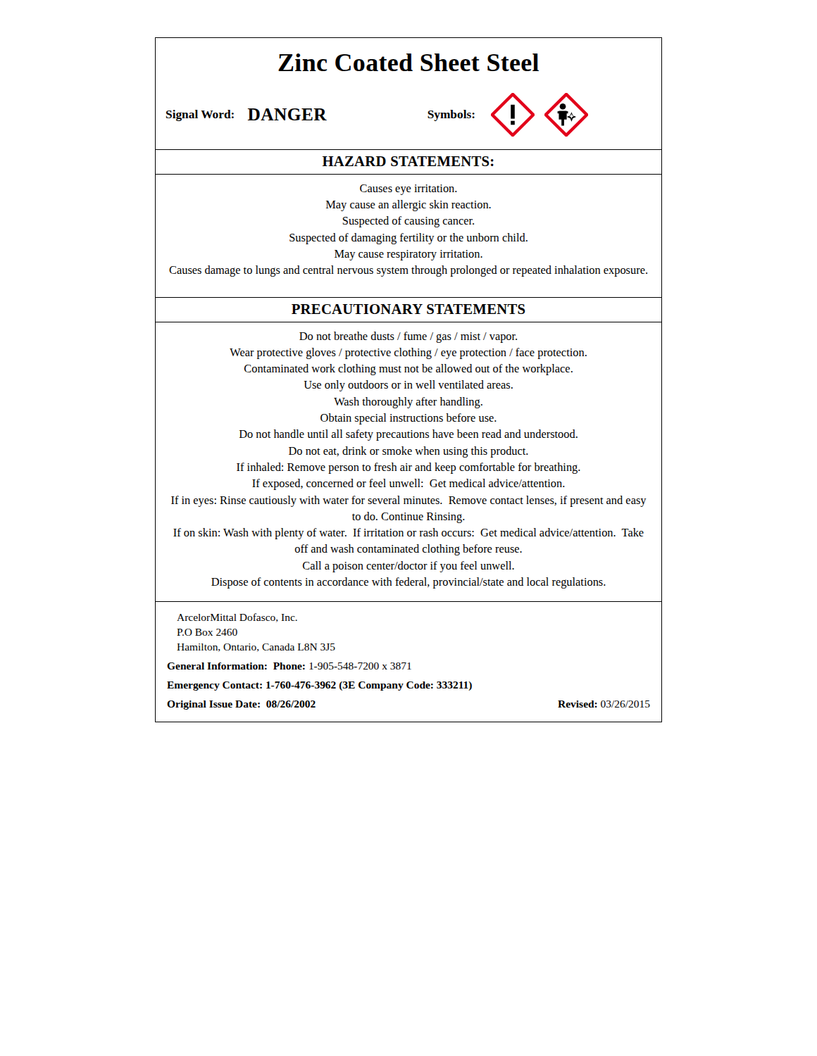Zinc Coated Sheet Steel
Signal Word: DANGER Symbols:
HAZARD STATEMENTS:
Causes eye irritation.
May cause an allergic skin reaction.
Suspected of causing cancer.
Suspected of damaging fertility or the unborn child.
May cause respiratory irritation.
Causes damage to lungs and central nervous system through prolonged or repeated inhalation exposure.
PRECAUTIONARY STATEMENTS
Do not breathe dusts / fume / gas / mist / vapor.
Wear protective gloves / protective clothing / eye protection / face protection.
Contaminated work clothing must not be allowed out of the workplace.
Use only outdoors or in well ventilated areas.
Wash thoroughly after handling.
Obtain special instructions before use.
Do not handle until all safety precautions have been read and understood.
Do not eat, drink or smoke when using this product.
If inhaled: Remove person to fresh air and keep comfortable for breathing.
If exposed, concerned or feel unwell: Get medical advice/attention.
If in eyes: Rinse cautiously with water for several minutes. Remove contact lenses, if present and easy to do. Continue Rinsing.
If on skin: Wash with plenty of water. If irritation or rash occurs: Get medical advice/attention. Take off and wash contaminated clothing before reuse.
Call a poison center/doctor if you feel unwell.
Dispose of contents in accordance with federal, provincial/state and local regulations.
ArcelorMittal Dofasco, Inc.
P.O Box 2460
Hamilton, Ontario, Canada L8N 3J5
General Information: Phone: 1-905-548-7200 x 3871
Emergency Contact: 1-760-476-3962 (3E Company Code: 333211)
Original Issue Date: 08/26/2002 Revised: 03/26/2015